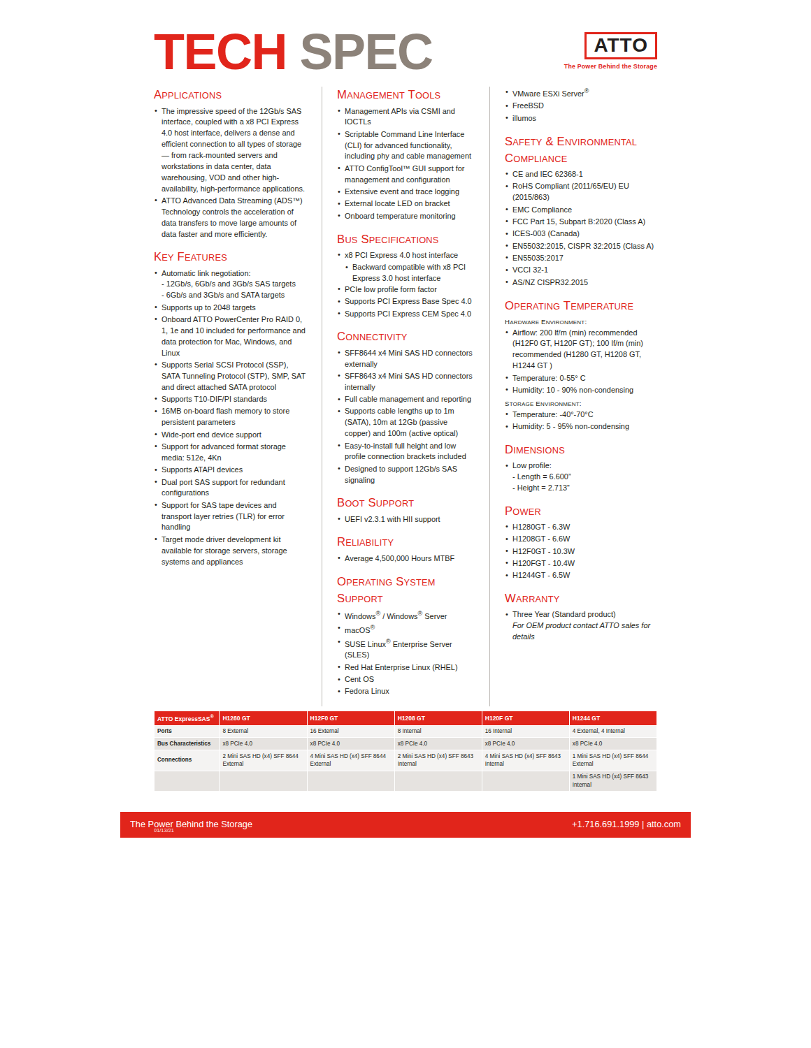TECH SPEC
ATTO
The Power Behind the Storage
APPLICATIONS
The impressive speed of the 12Gb/s SAS interface, coupled with a x8 PCI Express 4.0 host interface, delivers a dense and efficient connection to all types of storage— from rack-mounted servers and workstations in data center, data warehousing, VOD and other high-availability, high-performance applications.
ATTO Advanced Data Streaming (ADS™) Technology controls the acceleration of data transfers to move large amounts of data faster and more efficiently.
KEY FEATURES
Automatic link negotiation:
- 12Gb/s, 6Gb/s and 3Gb/s SAS targets
- 6Gb/s and 3Gb/s and SATA targets
Supports up to 2048 targets
Onboard ATTO PowerCenter Pro RAID 0, 1, 1e and 10 included for performance and data protection for Mac, Windows, and Linux
Supports Serial SCSI Protocol (SSP), SATA Tunneling Protocol (STP), SMP, SAT and direct attached SATA protocol
Supports T10-DIF/PI standards
16MB on-board flash memory to store persistent parameters
Wide-port end device support
Support for advanced format storage media: 512e, 4Kn
Supports ATAPI devices
Dual port SAS support for redundant configurations
Support for SAS tape devices and transport layer retries (TLR) for error handling
Target mode driver development kit available for storage servers, storage systems and appliances
MANAGEMENT TOOLS
Management APIs via CSMI and IOCTLs
Scriptable Command Line Interface (CLI) for advanced functionality, including phy and cable management
ATTO ConfigTool™ GUI support for management and configuration
Extensive event and trace logging
External locate LED on bracket
Onboard temperature monitoring
BUS SPECIFICATIONS
x8 PCI Express 4.0 host interface
Backward compatible with x8 PCI Express 3.0 host interface
PCIe low profile form factor
Supports PCI Express Base Spec 4.0
Supports PCI Express CEM Spec 4.0
CONNECTIVITY
SFF8644 x4 Mini SAS HD connectors externally
SFF8643 x4 Mini SAS HD connectors internally
Full cable management and reporting
Supports cable lengths up to 1m (SATA), 10m at 12Gb (passive copper) and 100m (active optical)
Easy-to-install full height and low profile connection brackets included
Designed to support 12Gb/s SAS signaling
BOOT SUPPORT
UEFI v2.3.1 with HII support
RELIABILITY
Average 4,500,000 Hours MTBF
OPERATING SYSTEM SUPPORT
Windows® / Windows® Server
macOS®
SUSE Linux® Enterprise Server (SLES)
Red Hat Enterprise Linux (RHEL)
Cent OS
Fedora Linux
VMware ESXi Server®
FreeBSD
illumos
SAFETY & ENVIRONMENTAL COMPLIANCE
CE and IEC 62368-1
RoHS Compliant (2011/65/EU) EU (2015/863)
EMC Compliance
FCC Part 15, Subpart B:2020 (Class A)
ICES-003 (Canada)
EN55032:2015, CISPR 32:2015 (Class A)
EN55035:2017
VCCI 32-1
AS/NZ CISPR32.2015
OPERATING TEMPERATURE
HARDWARE ENVIRONMENT:
Airflow: 200 lf/m (min) recommended (H12F0 GT, H120F GT); 100 lf/m (min) recommended (H1280 GT, H1208 GT, H1244 GT )
Temperature: 0-55° C
Humidity: 10 - 90% non-condensing
STORAGE ENVIRONMENT:
Temperature: -40°-70°C
Humidity: 5 - 95% non-condensing
DIMENSIONS
Low profile:
- Length = 6.600”
- Height = 2.713”
POWER
H1280GT - 6.3W
H1208GT - 6.6W
H12F0GT - 10.3W
H120FGT - 10.4W
H1244GT - 6.5W
WARRANTY
Three Year (Standard product)
For OEM product contact ATTO sales for details
| ATTO ExpressSAS ® | H1280 GT | H12F0 GT | H1208 GT | H120F GT | H1244 GT |
| --- | --- | --- | --- | --- | --- |
| Ports | 8 External | 16 External | 8 Internal | 16 Internal | 4 External, 4 Internal |
| Bus Characteristics | x8 PCIe 4.0 | x8 PCIe 4.0 | x8 PCIe 4.0 | x8 PCIe 4.0 | x8 PCIe 4.0 |
| Connections | 2 Mini SAS HD (x4) SFF 8644 External | 4 Mini SAS HD (x4) SFF 8644 External | 2 Mini SAS HD (x4) SFF 8643 Internal | 4 Mini SAS HD (x4) SFF 8643 Internal | 1 Mini SAS HD (x4) SFF 8644 External |
| | | | | | 1 Mini SAS HD (x4) SFF 8643 Internal |
The Power Behind the Storage
+1.716.691.1999 | atto.com
01/13/21